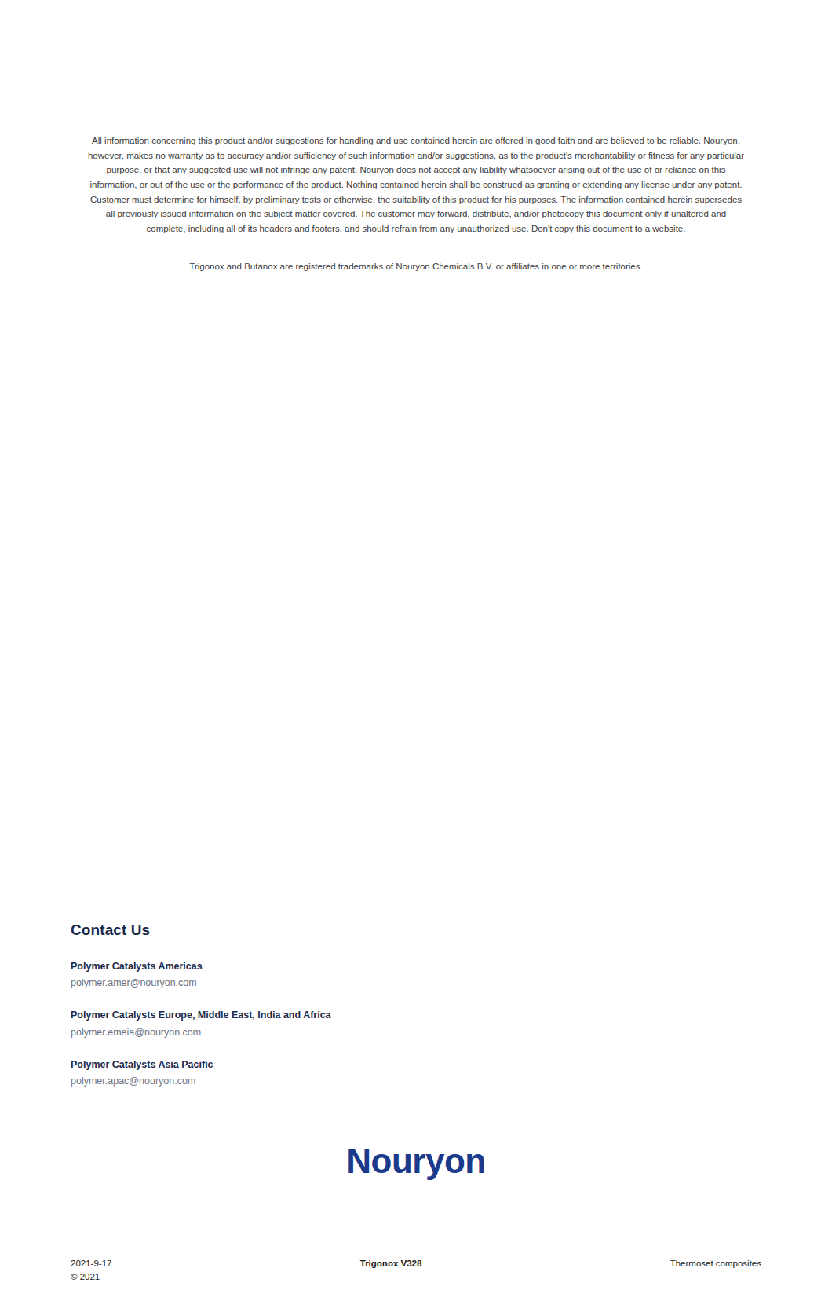All information concerning this product and/or suggestions for handling and use contained herein are offered in good faith and are believed to be reliable. Nouryon, however, makes no warranty as to accuracy and/or sufficiency of such information and/or suggestions, as to the product's merchantability or fitness for any particular purpose, or that any suggested use will not infringe any patent. Nouryon does not accept any liability whatsoever arising out of the use of or reliance on this information, or out of the use or the performance of the product. Nothing contained herein shall be construed as granting or extending any license under any patent. Customer must determine for himself, by preliminary tests or otherwise, the suitability of this product for his purposes. The information contained herein supersedes all previously issued information on the subject matter covered. The customer may forward, distribute, and/or photocopy this document only if unaltered and complete, including all of its headers and footers, and should refrain from any unauthorized use. Don't copy this document to a website.
Trigonox and Butanox are registered trademarks of Nouryon Chemicals B.V. or affiliates in one or more territories.
Contact Us
Polymer Catalysts Americas
polymer.amer@nouryon.com
Polymer Catalysts Europe, Middle East, India and Africa
polymer.emeia@nouryon.com
Polymer Catalysts Asia Pacific
polymer.apac@nouryon.com
Nouryon
2021-9-17
© 2021
Trigonox V328
Thermoset composites